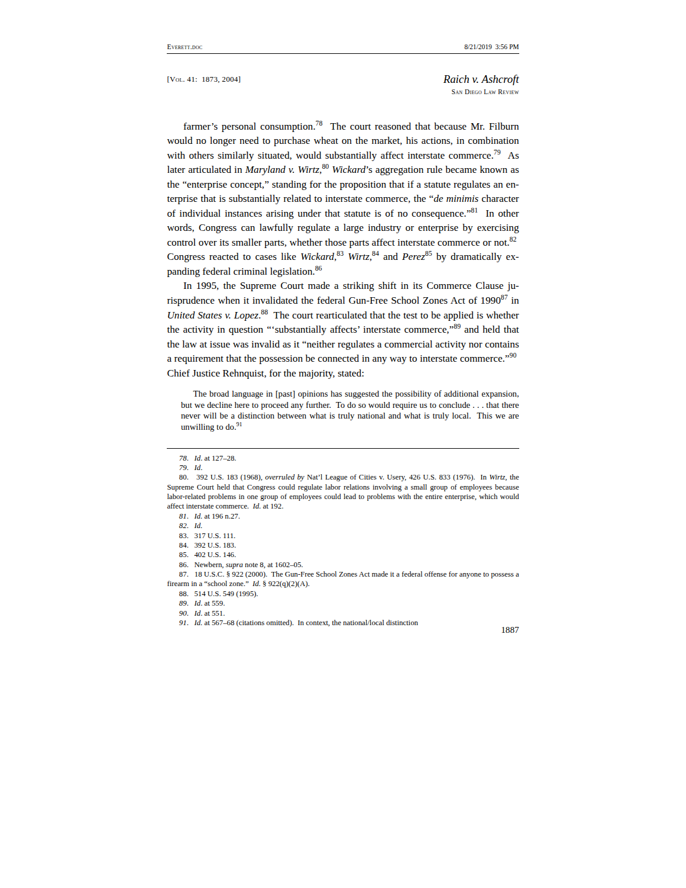Everett.doc 8/21/2019 3:56 PM
[Vol. 41: 1873, 2004]
Raich v. Ashcroft
San Diego Law Review
farmer’s personal consumption.78 The court reasoned that because Mr. Filburn would no longer need to purchase wheat on the market, his actions, in combination with others similarly situated, would substantially affect interstate commerce.79 As later articulated in Maryland v. Wirtz,80 Wickard’s aggregation rule became known as the “enterprise concept,” standing for the proposition that if a statute regulates an enterprise that is substantially related to interstate commerce, the “de minimis character of individual instances arising under that statute is of no consequence.”81 In other words, Congress can lawfully regulate a large industry or enterprise by exercising control over its smaller parts, whether those parts affect interstate commerce or not.82 Congress reacted to cases like Wickard,83 Wirtz,84 and Perez85 by dramatically expanding federal criminal legislation.86
In 1995, the Supreme Court made a striking shift in its Commerce Clause jurisprudence when it invalidated the federal Gun-Free School Zones Act of 199087 in United States v. Lopez.88 The court rearticulated that the test to be applied is whether the activity in question “‘substantially affects’ interstate commerce,”89 and held that the law at issue was invalid as it “neither regulates a commercial activity nor contains a requirement that the possession be connected in any way to interstate commerce.”90 Chief Justice Rehnquist, for the majority, stated:
The broad language in [past] opinions has suggested the possibility of additional expansion, but we decline here to proceed any further. To do so would require us to conclude . . . that there never will be a distinction between what is truly national and what is truly local. This we are unwilling to do.91
78. Id. at 127–28.
79. Id.
80. 392 U.S. 183 (1968), overruled by Nat’l League of Cities v. Usery, 426 U.S. 833 (1976). In Wirtz, the Supreme Court held that Congress could regulate labor relations involving a small group of employees because labor-related problems in one group of employees could lead to problems with the entire enterprise, which would affect interstate commerce. Id. at 192.
81. Id. at 196 n.27.
82. Id.
83. 317 U.S. 111.
84. 392 U.S. 183.
85. 402 U.S. 146.
86. Newbern, supra note 8, at 1602–05.
87. 18 U.S.C. § 922 (2000). The Gun-Free School Zones Act made it a federal offense for anyone to possess a firearm in a “school zone.” Id. § 922(q)(2)(A).
88. 514 U.S. 549 (1995).
89. Id. at 559.
90. Id. at 551.
91. Id. at 567–68 (citations omitted). In context, the national/local distinction
1887